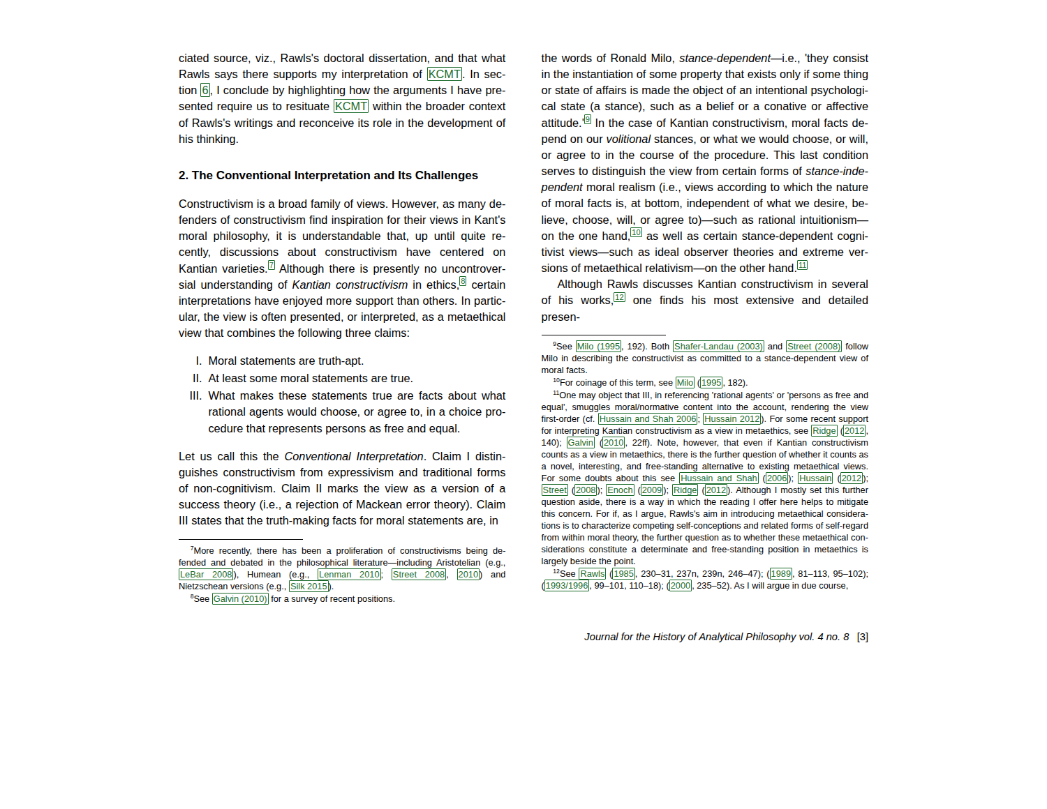ciated source, viz., Rawls's doctoral dissertation, and that what Rawls says there supports my interpretation of KCMT. In section 6, I conclude by highlighting how the arguments I have presented require us to resituate KCMT within the broader context of Rawls's writings and reconceive its role in the development of his thinking.
2. The Conventional Interpretation and Its Challenges
Constructivism is a broad family of views. However, as many defenders of constructivism find inspiration for their views in Kant's moral philosophy, it is understandable that, up until quite recently, discussions about constructivism have centered on Kantian varieties.7 Although there is presently no uncontroversial understanding of Kantian constructivism in ethics,8 certain interpretations have enjoyed more support than others. In particular, the view is often presented, or interpreted, as a metaethical view that combines the following three claims:
I. Moral statements are truth-apt.
II. At least some moral statements are true.
III. What makes these statements true are facts about what rational agents would choose, or agree to, in a choice procedure that represents persons as free and equal.
Let us call this the Conventional Interpretation. Claim I distinguishes constructivism from expressivism and traditional forms of non-cognitivism. Claim II marks the view as a version of a success theory (i.e., a rejection of Mackean error theory). Claim III states that the truth-making facts for moral statements are, in
7More recently, there has been a proliferation of constructivisms being defended and debated in the philosophical literature—including Aristotelian (e.g., LeBar 2008), Humean (e.g., Lenman 2010; Street 2008, 2010) and Nietzschean versions (e.g., Silk 2015).
8See Galvin (2010) for a survey of recent positions.
the words of Ronald Milo, stance-dependent—i.e., 'they consist in the instantiation of some property that exists only if some thing or state of affairs is made the object of an intentional psychological state (a stance), such as a belief or a conative or affective attitude.'9 In the case of Kantian constructivism, moral facts depend on our volitional stances, or what we would choose, or will, or agree to in the course of the procedure. This last condition serves to distinguish the view from certain forms of stance-independent moral realism (i.e., views according to which the nature of moral facts is, at bottom, independent of what we desire, believe, choose, will, or agree to)—such as rational intuitionism—on the one hand,10 as well as certain stance-dependent cognitivist views—such as ideal observer theories and extreme versions of metaethical relativism—on the other hand.11
Although Rawls discusses Kantian constructivism in several of his works,12 one finds his most extensive and detailed presen-
9See Milo (1995, 192). Both Shafer-Landau (2003) and Street (2008) follow Milo in describing the constructivist as committed to a stance-dependent view of moral facts.
10For coinage of this term, see Milo (1995, 182).
11One may object that III, in referencing 'rational agents' or 'persons as free and equal', smuggles moral/normative content into the account, rendering the view first-order (cf. Hussain and Shah 2006; Hussain 2012). For some recent support for interpreting Kantian constructivism as a view in metaethics, see Ridge (2012, 140); Galvin (2010, 22ff). Note, however, that even if Kantian constructivism counts as a view in metaethics, there is the further question of whether it counts as a novel, interesting, and free-standing alternative to existing metaethical views. For some doubts about this see Hussain and Shah (2006); Hussain (2012); Street (2008); Enoch (2009); Ridge (2012). Although I mostly set this further question aside, there is a way in which the reading I offer here helps to mitigate this concern. For if, as I argue, Rawls's aim in introducing metaethical considerations is to characterize competing self-conceptions and related forms of self-regard from within moral theory, the further question as to whether these metaethical considerations constitute a determinate and free-standing position in metaethics is largely beside the point.
12See Rawls (1985, 230–31, 237n, 239n, 246–47); (1989, 81–113, 95–102); (1993/1996, 99–101, 110–18); (2000, 235–52). As I will argue in due course,
Journal for the History of Analytical Philosophy vol. 4 no. 8[3]